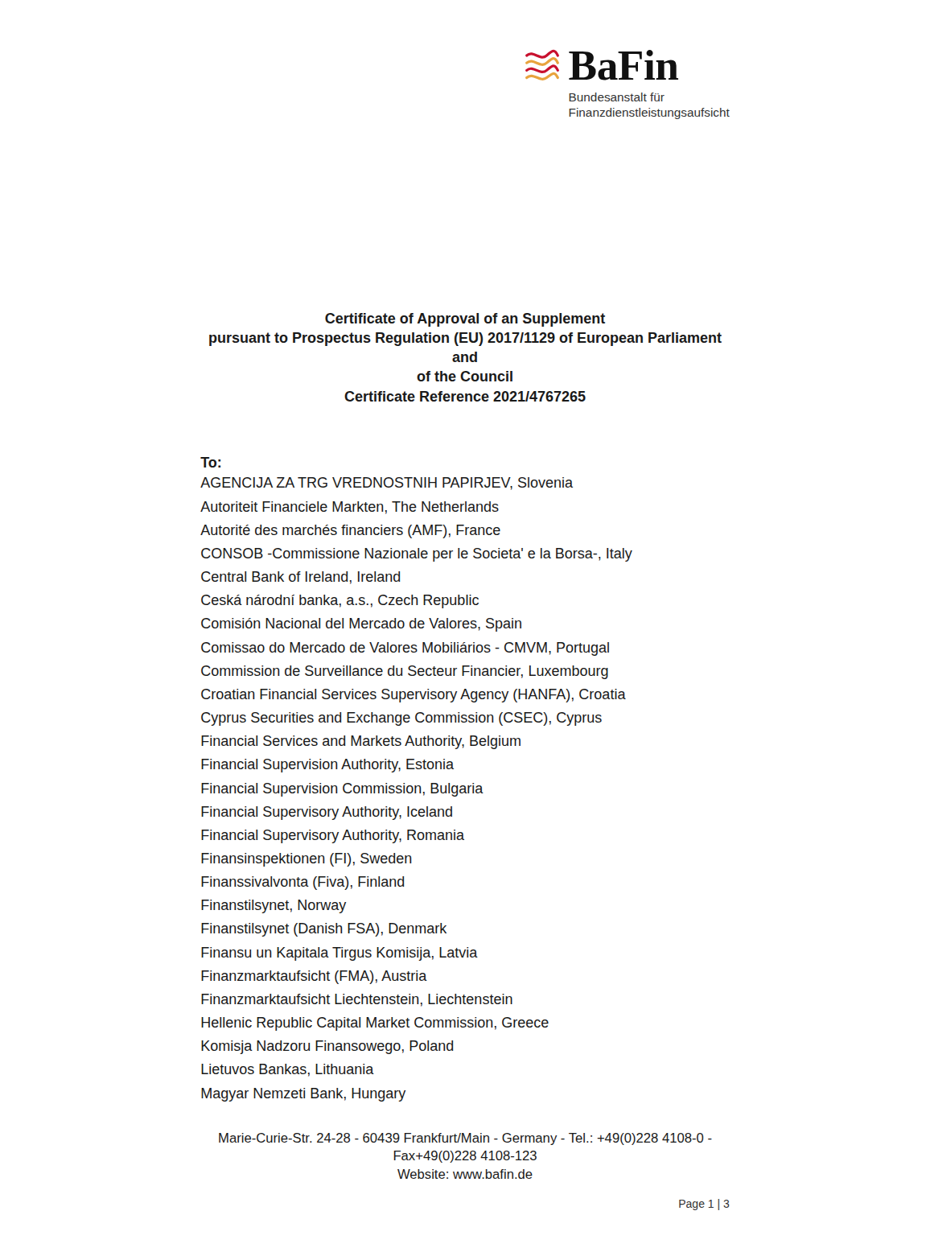BaFin
Bundesanstalt für
Finanzdienstleistungsaufsicht
Certificate of Approval of an Supplement
pursuant to Prospectus Regulation (EU) 2017/1129 of European Parliament and
of the Council
Certificate Reference 2021/4767265
To:
AGENCIJA ZA TRG VREDNOSTNIH PAPIRJEV, Slovenia
Autoriteit Financiele Markten, The Netherlands
Autorité des marchés financiers (AMF), France
CONSOB -Commissione Nazionale per le Societa' e la Borsa-, Italy
Central Bank of Ireland, Ireland
Ceská národní banka, a.s., Czech Republic
Comisión Nacional del Mercado de Valores, Spain
Comissao do Mercado de Valores Mobiliários - CMVM, Portugal
Commission de Surveillance du Secteur Financier, Luxembourg
Croatian Financial Services Supervisory Agency (HANFA), Croatia
Cyprus Securities and Exchange Commission (CSEC), Cyprus
Financial Services and Markets Authority, Belgium
Financial Supervision Authority, Estonia
Financial Supervision Commission, Bulgaria
Financial Supervisory Authority, Iceland
Financial Supervisory Authority, Romania
Finansinspektionen (FI), Sweden
Finanssivalvonta (Fiva), Finland
Finanstilsynet, Norway
Finanstilsynet (Danish FSA), Denmark
Finansu un Kapitala Tirgus Komisija, Latvia
Finanzmarktaufsicht (FMA), Austria
Finanzmarktaufsicht Liechtenstein, Liechtenstein
Hellenic Republic Capital Market Commission, Greece
Komisja Nadzoru Finansowego, Poland
Lietuvos Bankas, Lithuania
Magyar Nemzeti Bank, Hungary
Marie-Curie-Str. 24-28 - 60439 Frankfurt/Main - Germany - Tel.: +49(0)228 4108-0 - Fax+49(0)228 4108-123
Website: www.bafin.de
Page 1 | 3